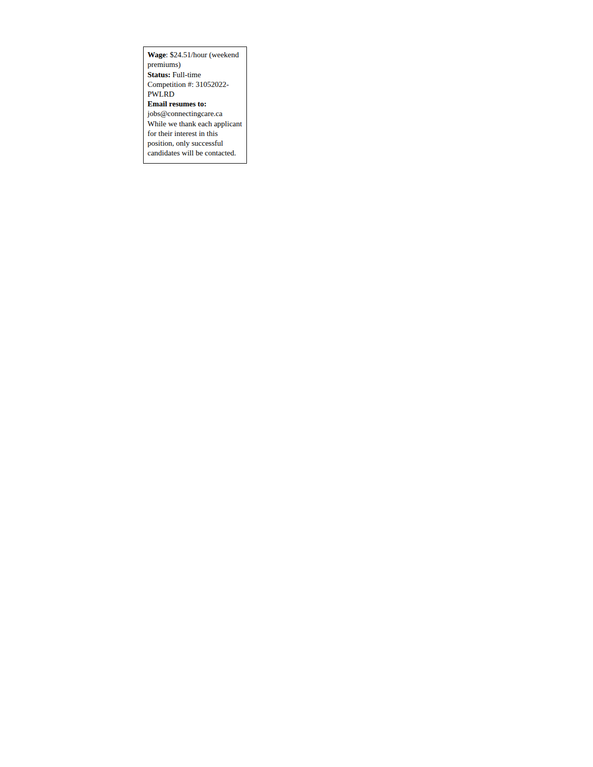Wage: $24.51/hour (weekend premiums)
Status: Full-time
Competition #: 31052022-PWLRD
Email resumes to:
jobs@connectingcare.ca
While we thank each applicant for their interest in this position, only successful candidates will be contacted.